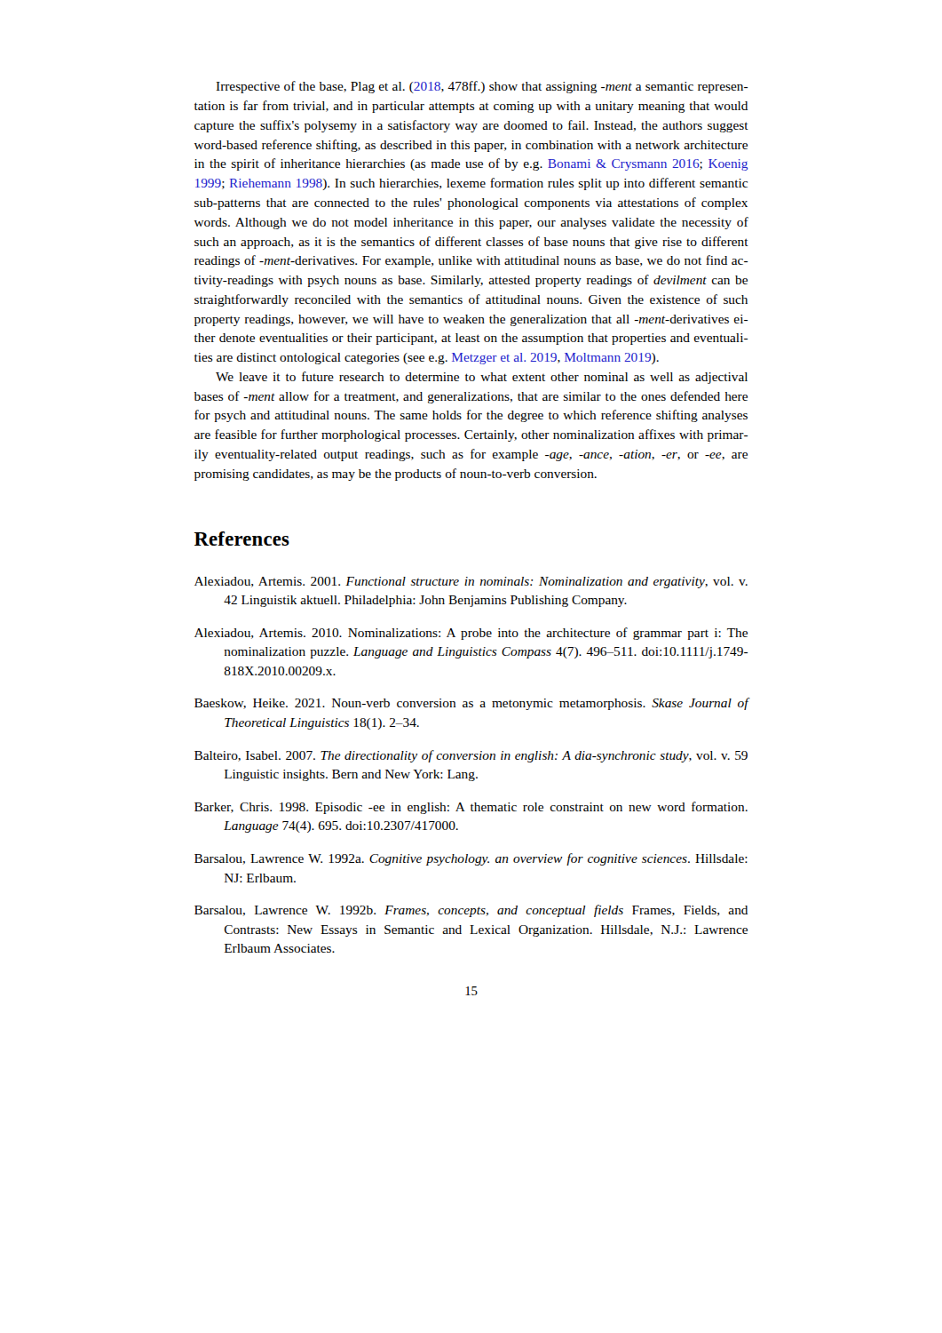Irrespective of the base, Plag et al. (2018, 478ff.) show that assigning -ment a semantic representation is far from trivial, and in particular attempts at coming up with a unitary meaning that would capture the suffix's polysemy in a satisfactory way are doomed to fail. Instead, the authors suggest word-based reference shifting, as described in this paper, in combination with a network architecture in the spirit of inheritance hierarchies (as made use of by e.g. Bonami & Crysmann 2016; Koenig 1999; Riehemann 1998). In such hierarchies, lexeme formation rules split up into different semantic sub-patterns that are connected to the rules' phonological components via attestations of complex words. Although we do not model inheritance in this paper, our analyses validate the necessity of such an approach, as it is the semantics of different classes of base nouns that give rise to different readings of -ment-derivatives. For example, unlike with attitudinal nouns as base, we do not find activity-readings with psych nouns as base. Similarly, attested property readings of devilment can be straightforwardly reconciled with the semantics of attitudinal nouns. Given the existence of such property readings, however, we will have to weaken the generalization that all -ment-derivatives either denote eventualities or their participant, at least on the assumption that properties and eventualities are distinct ontological categories (see e.g. Metzger et al. 2019, Moltmann 2019).
We leave it to future research to determine to what extent other nominal as well as adjectival bases of -ment allow for a treatment, and generalizations, that are similar to the ones defended here for psych and attitudinal nouns. The same holds for the degree to which reference shifting analyses are feasible for further morphological processes. Certainly, other nominalization affixes with primarily eventuality-related output readings, such as for example -age, -ance, -ation, -er, or -ee, are promising candidates, as may be the products of noun-to-verb conversion.
References
Alexiadou, Artemis. 2001. Functional structure in nominals: Nominalization and ergativity, vol. v. 42 Linguistik aktuell. Philadelphia: John Benjamins Publishing Company.
Alexiadou, Artemis. 2010. Nominalizations: A probe into the architecture of grammar part i: The nominalization puzzle. Language and Linguistics Compass 4(7). 496–511. doi:10.1111/j.1749-818X.2010.00209.x.
Baeskow, Heike. 2021. Noun-verb conversion as a metonymic metamorphosis. Skase Journal of Theoretical Linguistics 18(1). 2–34.
Balteiro, Isabel. 2007. The directionality of conversion in english: A dia-synchronic study, vol. v. 59 Linguistic insights. Bern and New York: Lang.
Barker, Chris. 1998. Episodic -ee in english: A thematic role constraint on new word formation. Language 74(4). 695. doi:10.2307/417000.
Barsalou, Lawrence W. 1992a. Cognitive psychology. an overview for cognitive sciences. Hillsdale: NJ: Erlbaum.
Barsalou, Lawrence W. 1992b. Frames, concepts, and conceptual fields Frames, Fields, and Contrasts: New Essays in Semantic and Lexical Organization. Hillsdale, N.J.: Lawrence Erlbaum Associates.
15